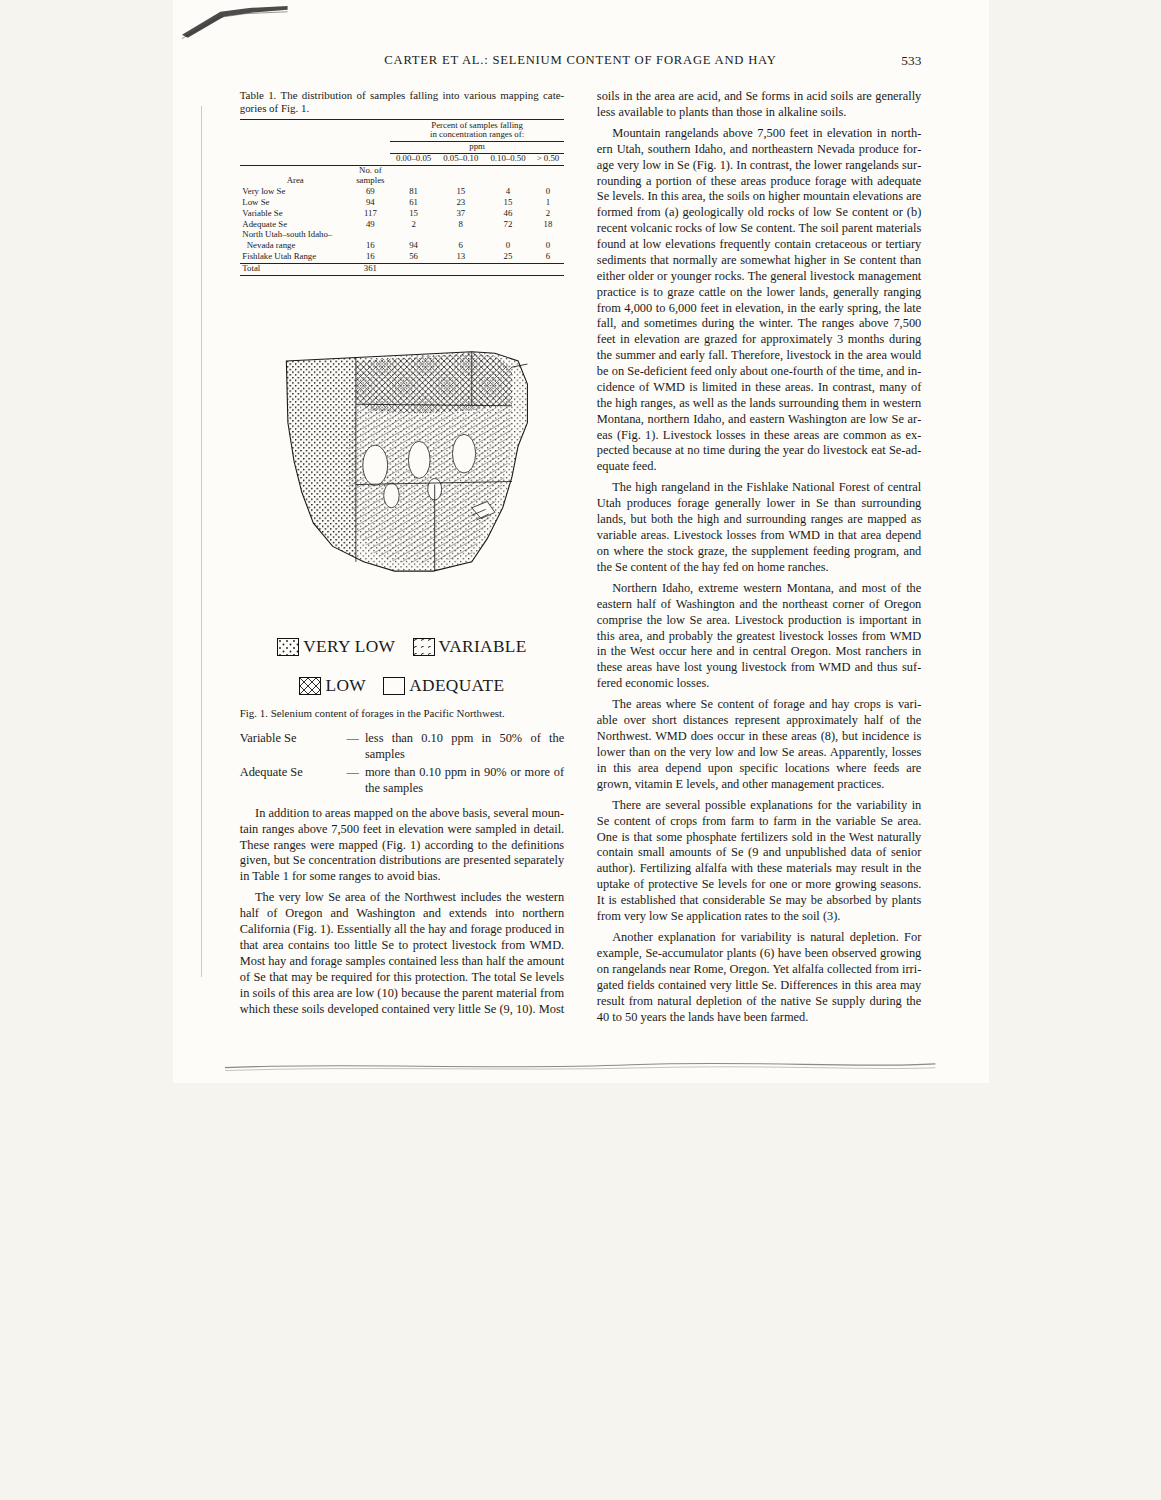CARTER ET AL.: SELENIUM CONTENT OF FORAGE AND HAY 533
Table 1. The distribution of samples falling into various mapping categories of Fig. 1.
| | | Percent of samples falling in concentration ranges of: |
| ppm |
| 0.00–0.05 | 0.05–0.10 | 0.10–0.50 | > 0.50 |
| Area | No. of samples | |
| Very low Se | 69 | 81 | 15 | 4 | 0 |
| Low Se | 94 | 61 | 23 | 15 | 1 |
| Variable Se | 117 | 15 | 37 | 46 | 2 |
| Adequate Se | 49 | 2 | 8 | 72 | 18 |
| North Utah–south Idaho– | | | | | |
| Nevada range | 16 | 94 | 6 | 0 | 0 |
| Fishlake Utah Range | 16 | 56 | 13 | 25 | 6 |
| Total | 361 | | | | |
VERY LOW VARIABLE LOW ADEQUATE
Fig. 1. Selenium content of forages in the Pacific Northwest.
Variable Se
—
less than 0.10 ppm in 50% of the samples
Adequate Se
—
more than 0.10 ppm in 90% or more of the samples
In addition to areas mapped on the above basis, several mountain ranges above 7,500 feet in elevation were sampled in detail. These ranges were mapped (Fig. 1) according to the definitions given, but Se concentration distributions are presented separately in Table 1 for some ranges to avoid bias.
The very low Se area of the Northwest includes the western half of Oregon and Washington and extends into northern California (Fig. 1). Essentially all the hay and forage produced in that area contains too little Se to protect livestock from WMD. Most hay and forage samples contained less than half the amount of Se that may be required for this protection. The total Se levels in soils of this area are low (10) because the parent material from which these soils developed contained very little Se (9, 10). Most soils in the area are acid, and Se forms in acid soils are generally less available to plants than those in alkaline soils.
Mountain rangelands above 7,500 feet in elevation in northern Utah, southern Idaho, and northeastern Nevada produce forage very low in Se (Fig. 1). In contrast, the lower rangelands surrounding a portion of these areas produce forage with adequate Se levels. In this area, the soils on higher mountain elevations are formed from (a) geologically old rocks of low Se content or (b) recent volcanic rocks of low Se content. The soil parent materials found at low elevations frequently contain cretaceous or tertiary sediments that normally are somewhat higher in Se content than either older or younger rocks. The general livestock management practice is to graze cattle on the lower lands, generally ranging from 4,000 to 6,000 feet in elevation, in the early spring, the late fall, and sometimes during the winter. The ranges above 7,500 feet in elevation are grazed for approximately 3 months during the summer and early fall. Therefore, livestock in the area would be on Se-deficient feed only about one-fourth of the time, and incidence of WMD is limited in these areas. In contrast, many of the high ranges, as well as the lands surrounding them in western Montana, northern Idaho, and eastern Washington are low Se areas (Fig. 1). Livestock losses in these areas are common as expected because at no time during the year do livestock eat Se-adequate feed.
The high rangeland in the Fishlake National Forest of central Utah produces forage generally lower in Se than surrounding lands, but both the high and surrounding ranges are mapped as variable areas. Livestock losses from WMD in that area depend on where the stock graze, the supplement feeding program, and the Se content of the hay fed on home ranches.
Northern Idaho, extreme western Montana, and most of the eastern half of Washington and the northeast corner of Oregon comprise the low Se area. Livestock production is important in this area, and probably the greatest livestock losses from WMD in the West occur here and in central Oregon. Most ranchers in these areas have lost young livestock from WMD and thus suffered economic losses.
The areas where Se content of forage and hay crops is variable over short distances represent approximately half of the Northwest. WMD does occur in these areas (8), but incidence is lower than on the very low and low Se areas. Apparently, losses in this area depend upon specific locations where feeds are grown, vitamin E levels, and other management practices.
There are several possible explanations for the variability in Se content of crops from farm to farm in the variable Se area. One is that some phosphate fertilizers sold in the West naturally contain small amounts of Se (9 and unpublished data of senior author). Fertilizing alfalfa with these materials may result in the uptake of protective Se levels for one or more growing seasons. It is established that considerable Se may be absorbed by plants from very low Se application rates to the soil (3).
Another explanation for variability is natural depletion. For example, Se-accumulator plants (6) have been observed growing on rangelands near Rome, Oregon. Yet alfalfa collected from irrigated fields contained very little Se. Differences in this area may result from natural depletion of the native Se supply during the 40 to 50 years the lands have been farmed.